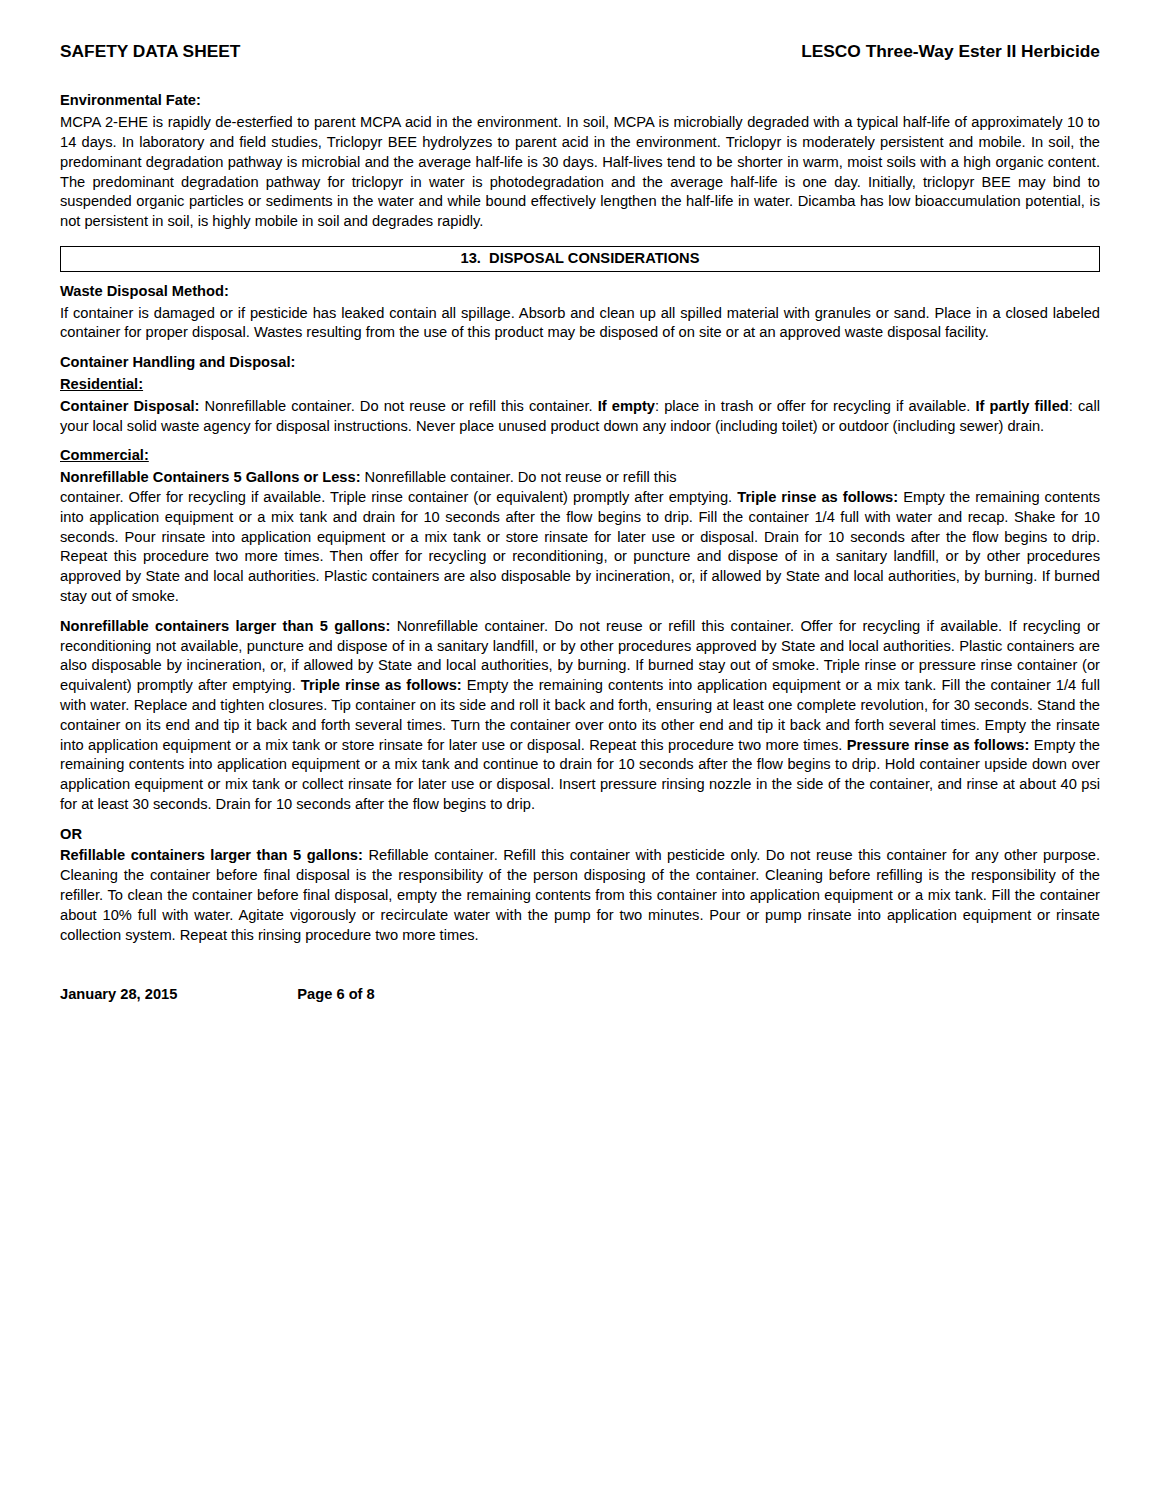SAFETY DATA SHEET
LESCO Three-Way Ester II Herbicide
Environmental Fate:
MCPA 2-EHE is rapidly de-esterfied to parent MCPA acid in the environment. In soil, MCPA is microbially degraded with a typical half-life of approximately 10 to 14 days. In laboratory and field studies, Triclopyr BEE hydrolyzes to parent acid in the environment. Triclopyr is moderately persistent and mobile. In soil, the predominant degradation pathway is microbial and the average half-life is 30 days. Half-lives tend to be shorter in warm, moist soils with a high organic content. The predominant degradation pathway for triclopyr in water is photodegradation and the average half-life is one day. Initially, triclopyr BEE may bind to suspended organic particles or sediments in the water and while bound effectively lengthen the half-life in water. Dicamba has low bioaccumulation potential, is not persistent in soil, is highly mobile in soil and degrades rapidly.
13. DISPOSAL CONSIDERATIONS
Waste Disposal Method:
If container is damaged or if pesticide has leaked contain all spillage. Absorb and clean up all spilled material with granules or sand. Place in a closed labeled container for proper disposal. Wastes resulting from the use of this product may be disposed of on site or at an approved waste disposal facility.
Container Handling and Disposal:
Residential:
Container Disposal: Nonrefillable container. Do not reuse or refill this container. If empty: place in trash or offer for recycling if available. If partly filled: call your local solid waste agency for disposal instructions. Never place unused product down any indoor (including toilet) or outdoor (including sewer) drain.
Commercial:
Nonrefillable Containers 5 Gallons or Less: Nonrefillable container. Do not reuse or refill this
container. Offer for recycling if available. Triple rinse container (or equivalent) promptly after emptying. Triple rinse as follows: Empty the remaining contents into application equipment or a mix tank and drain for 10 seconds after the flow begins to drip. Fill the container 1/4 full with water and recap. Shake for 10 seconds. Pour rinsate into application equipment or a mix tank or store rinsate for later use or disposal. Drain for 10 seconds after the flow begins to drip. Repeat this procedure two more times. Then offer for recycling or reconditioning, or puncture and dispose of in a sanitary landfill, or by other procedures approved by State and local authorities. Plastic containers are also disposable by incineration, or, if allowed by State and local authorities, by burning. If burned stay out of smoke.
Nonrefillable containers larger than 5 gallons: Nonrefillable container. Do not reuse or refill this container. Offer for recycling if available. If recycling or reconditioning not available, puncture and dispose of in a sanitary landfill, or by other procedures approved by State and local authorities. Plastic containers are also disposable by incineration, or, if allowed by State and local authorities, by burning. If burned stay out of smoke. Triple rinse or pressure rinse container (or equivalent) promptly after emptying. Triple rinse as follows: Empty the remaining contents into application equipment or a mix tank. Fill the container 1/4 full with water. Replace and tighten closures. Tip container on its side and roll it back and forth, ensuring at least one complete revolution, for 30 seconds. Stand the container on its end and tip it back and forth several times. Turn the container over onto its other end and tip it back and forth several times. Empty the rinsate into application equipment or a mix tank or store rinsate for later use or disposal. Repeat this procedure two more times. Pressure rinse as follows: Empty the remaining contents into application equipment or a mix tank and continue to drain for 10 seconds after the flow begins to drip. Hold container upside down over application equipment or mix tank or collect rinsate for later use or disposal. Insert pressure rinsing nozzle in the side of the container, and rinse at about 40 psi for at least 30 seconds. Drain for 10 seconds after the flow begins to drip.
OR
Refillable containers larger than 5 gallons: Refillable container. Refill this container with pesticide only. Do not reuse this container for any other purpose. Cleaning the container before final disposal is the responsibility of the person disposing of the container. Cleaning before refilling is the responsibility of the refiller. To clean the container before final disposal, empty the remaining contents from this container into application equipment or a mix tank. Fill the container about 10% full with water. Agitate vigorously or recirculate water with the pump for two minutes. Pour or pump rinsate into application equipment or rinsate collection system. Repeat this rinsing procedure two more times.
January 28, 2015
Page 6 of 8